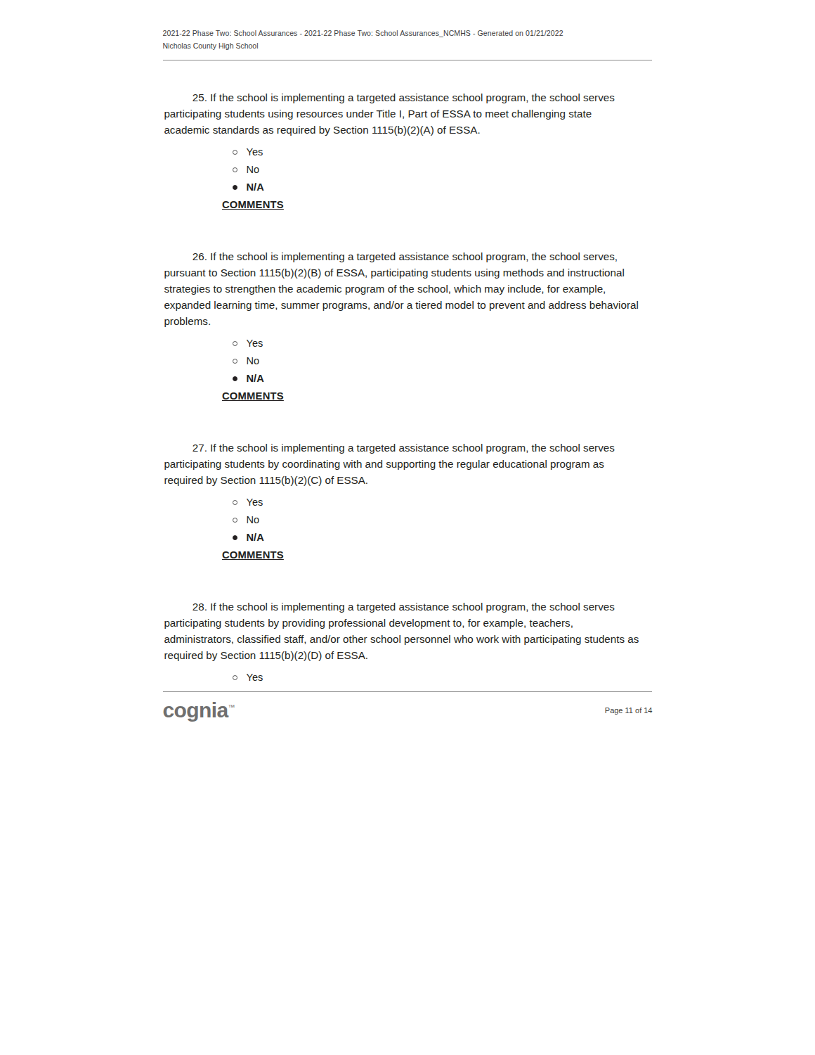2021-22 Phase Two: School Assurances - 2021-22 Phase Two: School Assurances_NCMHS - Generated on 01/21/2022
Nicholas County High School
25. If the school is implementing a targeted assistance school program, the school serves participating students using resources under Title I, Part of ESSA to meet challenging state academic standards as required by Section 1115(b)(2)(A) of ESSA.
Yes
No
N/A
COMMENTS
26. If the school is implementing a targeted assistance school program, the school serves, pursuant to Section 1115(b)(2)(B) of ESSA, participating students using methods and instructional strategies to strengthen the academic program of the school, which may include, for example, expanded learning time, summer programs, and/or a tiered model to prevent and address behavioral problems.
Yes
No
N/A
COMMENTS
27. If the school is implementing a targeted assistance school program, the school serves participating students by coordinating with and supporting the regular educational program as required by Section 1115(b)(2)(C) of ESSA.
Yes
No
N/A
COMMENTS
28. If the school is implementing a targeted assistance school program, the school serves participating students by providing professional development to, for example, teachers, administrators, classified staff, and/or other school personnel who work with participating students as required by Section 1115(b)(2)(D) of ESSA.
Yes
cognia™
Page 11 of 14